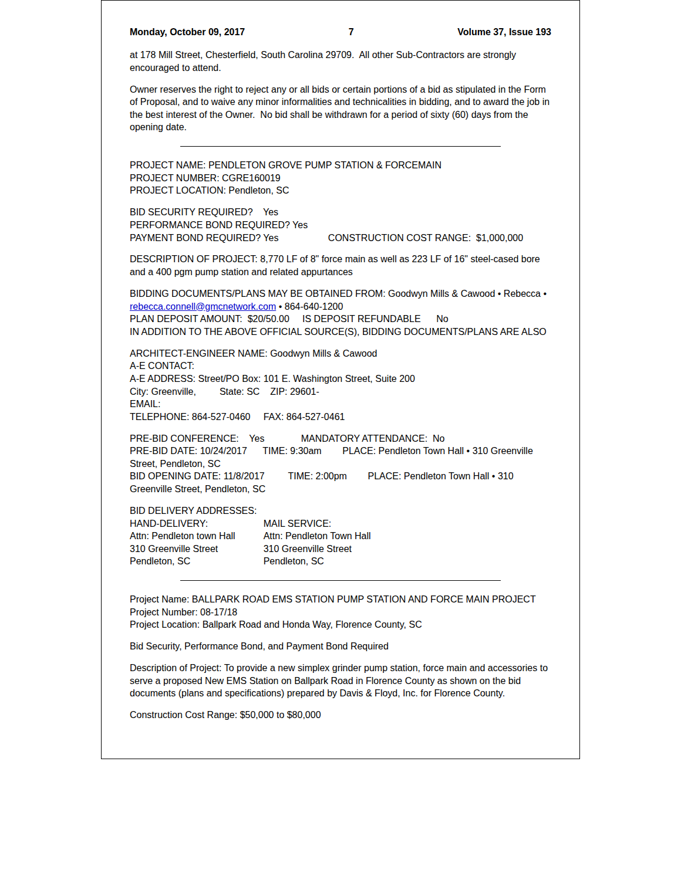Monday, October 09, 2017 7 Volume 37, Issue 193
at 178 Mill Street, Chesterfield, South Carolina 29709. All other Sub-Contractors are strongly encouraged to attend.
Owner reserves the right to reject any or all bids or certain portions of a bid as stipulated in the Form of Proposal, and to waive any minor informalities and technicalities in bidding, and to award the job in the best interest of the Owner. No bid shall be withdrawn for a period of sixty (60) days from the opening date.
PROJECT NAME: PENDLETON GROVE PUMP STATION & FORCEMAIN
PROJECT NUMBER: CGRE160019
PROJECT LOCATION: Pendleton, SC
BID SECURITY REQUIRED? Yes
PERFORMANCE BOND REQUIRED? Yes
PAYMENT BOND REQUIRED? Yes CONSTRUCTION COST RANGE: $1,000,000
DESCRIPTION OF PROJECT: 8,770 LF of 8" force main as well as 223 LF of 16" steel-cased bore and a 400 pgm pump station and related appurtances
BIDDING DOCUMENTS/PLANS MAY BE OBTAINED FROM: Goodwyn Mills & Cawood • Rebecca • rebecca.connell@gmcnetwork.com • 864-640-1200
PLAN DEPOSIT AMOUNT: $20/50.00 IS DEPOSIT REFUNDABLE No
IN ADDITION TO THE ABOVE OFFICIAL SOURCE(S), BIDDING DOCUMENTS/PLANS ARE ALSO
ARCHITECT-ENGINEER NAME: Goodwyn Mills & Cawood
A-E CONTACT:
A-E ADDRESS: Street/PO Box: 101 E. Washington Street, Suite 200
City: Greenville, State: SC ZIP: 29601-
EMAIL:
TELEPHONE: 864-527-0460 FAX: 864-527-0461
PRE-BID CONFERENCE: Yes MANDATORY ATTENDANCE: No
PRE-BID DATE: 10/24/2017 TIME: 9:30am PLACE: Pendleton Town Hall • 310 Greenville Street, Pendleton, SC
BID OPENING DATE: 11/8/2017 TIME: 2:00pm PLACE: Pendleton Town Hall • 310 Greenville Street, Pendleton, SC
BID DELIVERY ADDRESSES:
| HAND-DELIVERY: | MAIL SERVICE: |
| Attn: Pendleton town Hall | Attn: Pendleton Town Hall |
| 310 Greenville Street | 310 Greenville Street |
| Pendleton, SC | Pendleton, SC |
Project Name: BALLPARK ROAD EMS STATION PUMP STATION AND FORCE MAIN PROJECT
Project Number: 08-17/18
Project Location: Ballpark Road and Honda Way, Florence County, SC
Bid Security, Performance Bond, and Payment Bond Required
Description of Project: To provide a new simplex grinder pump station, force main and accessories to serve a proposed New EMS Station on Ballpark Road in Florence County as shown on the bid documents (plans and specifications) prepared by Davis & Floyd, Inc. for Florence County.
Construction Cost Range: $50,000 to $80,000